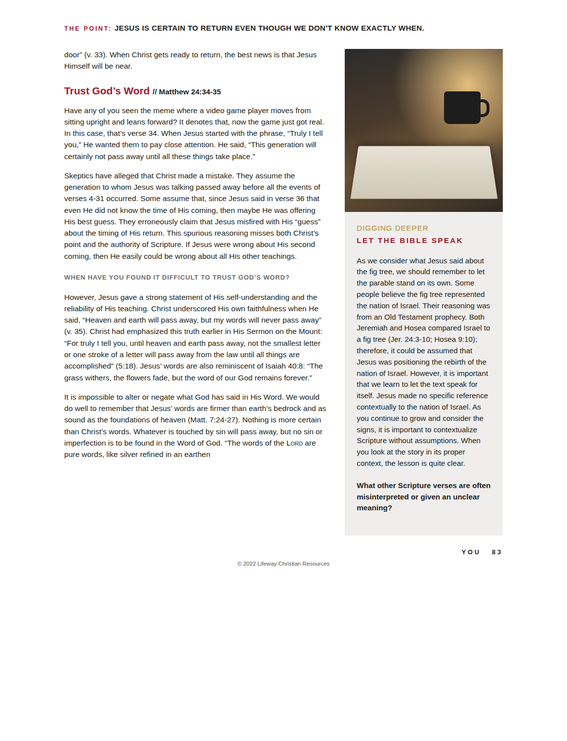THE POINT: JESUS IS CERTAIN TO RETURN EVEN THOUGH WE DON'T KNOW EXACTLY WHEN.
door” (v. 33). When Christ gets ready to return, the best news is that Jesus Himself will be near.
Trust God’s Word // Matthew 24:34-35
Have any of you seen the meme where a video game player moves from sitting upright and leans forward? It denotes that, now the game just got real. In this case, that’s verse 34. When Jesus started with the phrase, “Truly I tell you,” He wanted them to pay close attention. He said, “This generation will certainly not pass away until all these things take place.”
Skeptics have alleged that Christ made a mistake. They assume the generation to whom Jesus was talking passed away before all the events of verses 4-31 occurred. Some assume that, since Jesus said in verse 36 that even He did not know the time of His coming, then maybe He was offering His best guess. They erroneously claim that Jesus misfired with His “guess” about the timing of His return. This spurious reasoning misses both Christ’s point and the authority of Scripture. If Jesus were wrong about His second coming, then He easily could be wrong about all His other teachings.
WHEN HAVE YOU FOUND IT DIFFICULT TO TRUST GOD’S WORD?
However, Jesus gave a strong statement of His self-understanding and the reliability of His teaching. Christ underscored His own faithfulness when He said, “Heaven and earth will pass away, but my words will never pass away” (v. 35). Christ had emphasized this truth earlier in His Sermon on the Mount: “For truly I tell you, until heaven and earth pass away, not the smallest letter or one stroke of a letter will pass away from the law until all things are accomplished” (5:18). Jesus’ words are also reminiscent of Isaiah 40:8: “The grass withers, the flowers fade, but the word of our God remains forever.”
It is impossible to alter or negate what God has said in His Word. We would do well to remember that Jesus’ words are firmer than earth’s bedrock and as sound as the foundations of heaven (Matt. 7:24-27). Nothing is more certain than Christ’s words. Whatever is touched by sin will pass away, but no sin or imperfection is to be found in the Word of God. “The words of the Lord are pure words, like silver refined in an earthen
DIGGING DEEPER
LET THE BIBLE SPEAK
As we consider what Jesus said about the fig tree, we should remember to let the parable stand on its own. Some people believe the fig tree represented the nation of Israel. Their reasoning was from an Old Testament prophecy. Both Jeremiah and Hosea compared Israel to a fig tree (Jer. 24:3-10; Hosea 9:10); therefore, it could be assumed that Jesus was positioning the rebirth of the nation of Israel. However, it is important that we learn to let the text speak for itself. Jesus made no specific reference contextually to the nation of Israel. As you continue to grow and consider the signs, it is important to contextualize Scripture without assumptions. When you look at the story in its proper context, the lesson is quite clear.
What other Scripture verses are often misinterpreted or given an unclear meaning?
YOU 83
© 2022 Lifeway Christian Resources